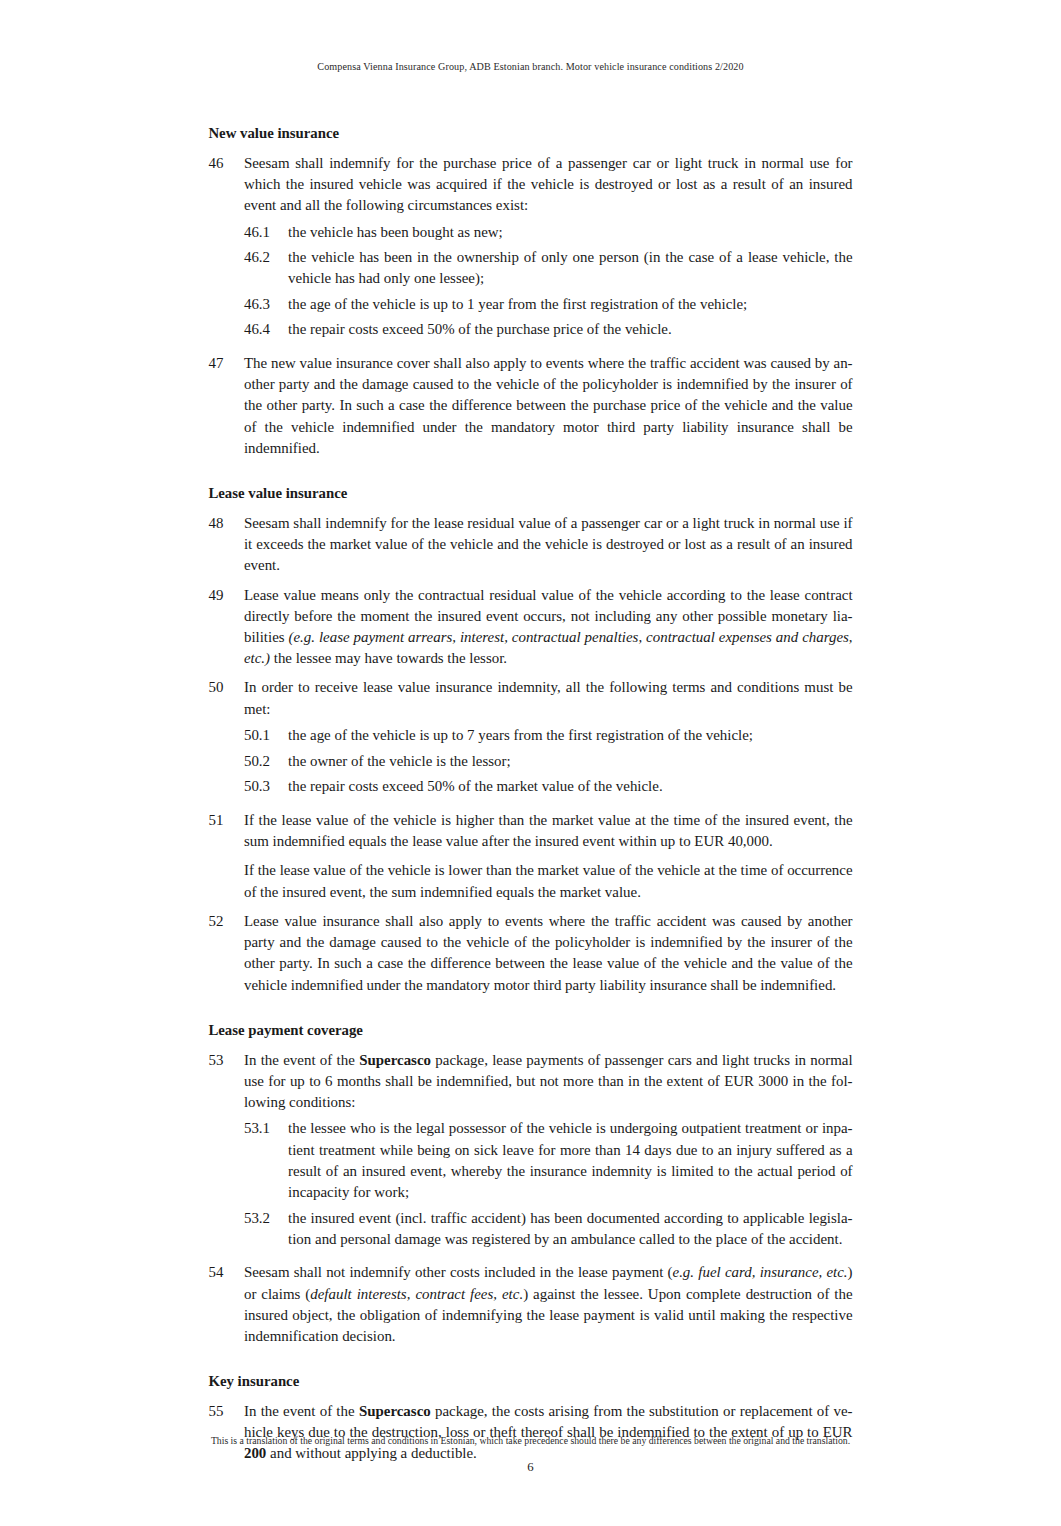Compensa Vienna Insurance Group, ADB Estonian branch. Motor vehicle insurance conditions 2/2020
New value insurance
46
Seesam shall indemnify for the purchase price of a passenger car or light truck in normal use for which the insured vehicle was acquired if the vehicle is destroyed or lost as a result of an insured event and all the following circumstances exist:
46.1
the vehicle has been bought as new;
46.2
the vehicle has been in the ownership of only one person (in the case of a lease vehicle, the vehicle has had only one lessee);
46.3
the age of the vehicle is up to 1 year from the first registration of the vehicle;
46.4
the repair costs exceed 50% of the purchase price of the vehicle.
47
The new value insurance cover shall also apply to events where the traffic accident was caused by another party and the damage caused to the vehicle of the policyholder is indemnified by the insurer of the other party. In such a case the difference between the purchase price of the vehicle and the value of the vehicle indemnified under the mandatory motor third party liability insurance shall be indemnified.
Lease value insurance
48
Seesam shall indemnify for the lease residual value of a passenger car or a light truck in normal use if it exceeds the market value of the vehicle and the vehicle is destroyed or lost as a result of an insured event.
49
Lease value means only the contractual residual value of the vehicle according to the lease contract directly before the moment the insured event occurs, not including any other possible monetary liabilities (e.g. lease payment arrears, interest, contractual penalties, contractual expenses and charges, etc.) the lessee may have towards the lessor.
50
In order to receive lease value insurance indemnity, all the following terms and conditions must be met:
50.1
the age of the vehicle is up to 7 years from the first registration of the vehicle;
50.2
the owner of the vehicle is the lessor;
50.3
the repair costs exceed 50% of the market value of the vehicle.
51
If the lease value of the vehicle is higher than the market value at the time of the insured event, the sum indemnified equals the lease value after the insured event within up to EUR 40,000.
If the lease value of the vehicle is lower than the market value of the vehicle at the time of occurrence of the insured event, the sum indemnified equals the market value.
52
Lease value insurance shall also apply to events where the traffic accident was caused by another party and the damage caused to the vehicle of the policyholder is indemnified by the insurer of the other party. In such a case the difference between the lease value of the vehicle and the value of the vehicle indemnified under the mandatory motor third party liability insurance shall be indemnified.
Lease payment coverage
53
In the event of the Supercasco package, lease payments of passenger cars and light trucks in normal use for up to 6 months shall be indemnified, but not more than in the extent of EUR 3000 in the following conditions:
53.1
the lessee who is the legal possessor of the vehicle is undergoing outpatient treatment or inpatient treatment while being on sick leave for more than 14 days due to an injury suffered as a result of an insured event, whereby the insurance indemnity is limited to the actual period of incapacity for work;
53.2
the insured event (incl. traffic accident) has been documented according to applicable legislation and personal damage was registered by an ambulance called to the place of the accident.
54
Seesam shall not indemnify other costs included in the lease payment (e.g. fuel card, insurance, etc.) or claims (default interests, contract fees, etc.) against the lessee. Upon complete destruction of the insured object, the obligation of indemnifying the lease payment is valid until making the respective indemnification decision.
Key insurance
55
In the event of the Supercasco package, the costs arising from the substitution or replacement of vehicle keys due to the destruction, loss or theft thereof shall be indemnified to the extent of up to EUR 200 and without applying a deductible.
This is a translation of the original terms and conditions in Estonian, which take precedence should there be any differences between the original and the translation.
6